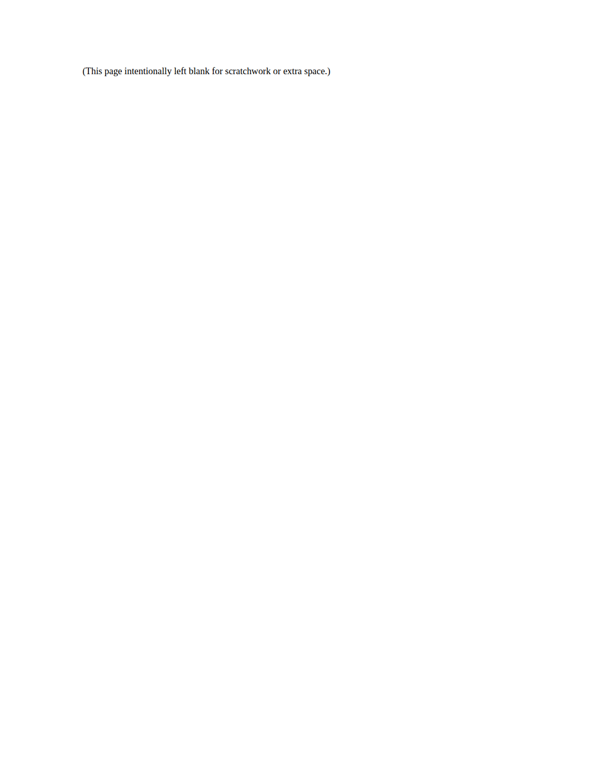(This page intentionally left blank for scratchwork or extra space.)